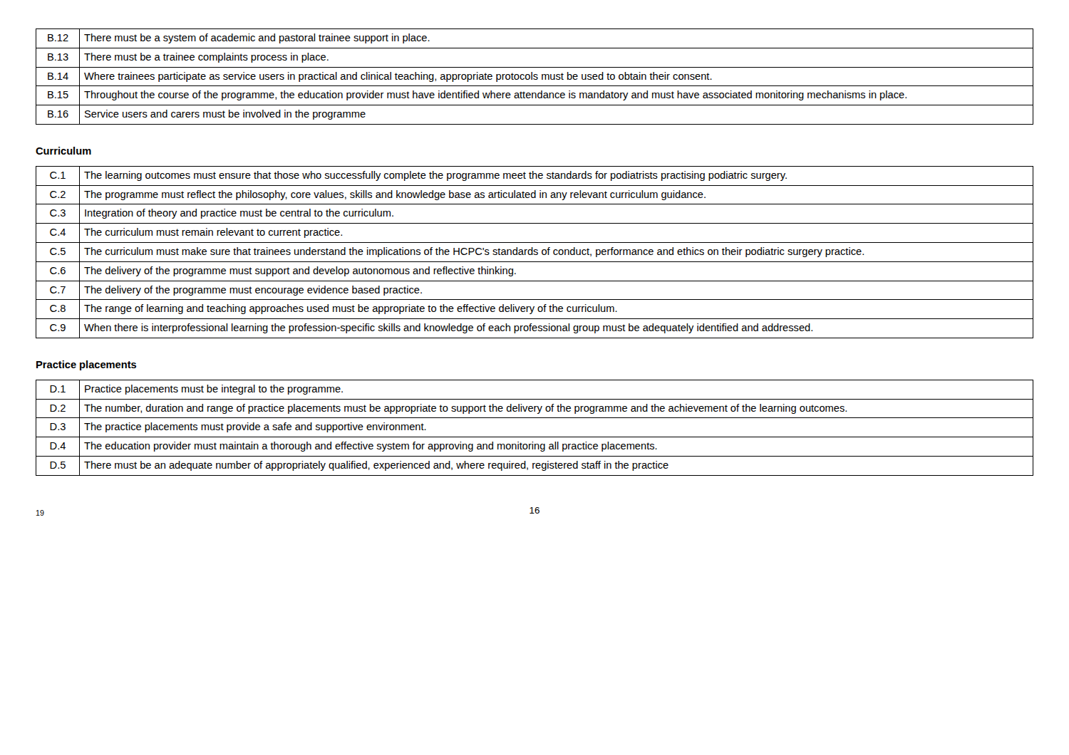| B.12 | There must be a system of academic and pastoral trainee support in place. |
| B.13 | There must be a trainee complaints process in place. |
| B.14 | Where trainees participate as service users in practical and clinical teaching, appropriate protocols must be used to obtain their consent. |
| B.15 | Throughout the course of the programme, the education provider must have identified where attendance is mandatory and must have associated monitoring mechanisms in place. |
| B.16 | Service users and carers must be involved in the programme |
Curriculum
| C.1 | The learning outcomes must ensure that those who successfully complete the programme meet the standards for podiatrists practising podiatric surgery. |
| C.2 | The programme must reflect the philosophy, core values, skills and knowledge base as articulated in any relevant curriculum guidance. |
| C.3 | Integration of theory and practice must be central to the curriculum. |
| C.4 | The curriculum must remain relevant to current practice. |
| C.5 | The curriculum must make sure that trainees understand the implications of the HCPC's standards of conduct, performance and ethics on their podiatric surgery practice. |
| C.6 | The delivery of the programme must support and develop autonomous and reflective thinking. |
| C.7 | The delivery of the programme must encourage evidence based practice. |
| C.8 | The range of learning and teaching approaches used must be appropriate to the effective delivery of the curriculum. |
| C.9 | When there is interprofessional learning the profession-specific skills and knowledge of each professional group must be adequately identified and addressed. |
Practice placements
| D.1 | Practice placements must be integral to the programme. |
| D.2 | The number, duration and range of practice placements must be appropriate to support the delivery of the programme and the achievement of the learning outcomes. |
| D.3 | The practice placements must provide a safe and supportive environment. |
| D.4 | The education provider must maintain a thorough and effective system for approving and monitoring all practice placements. |
| D.5 | There must be an adequate number of appropriately qualified, experienced and, where required, registered staff in the practice |
19
16